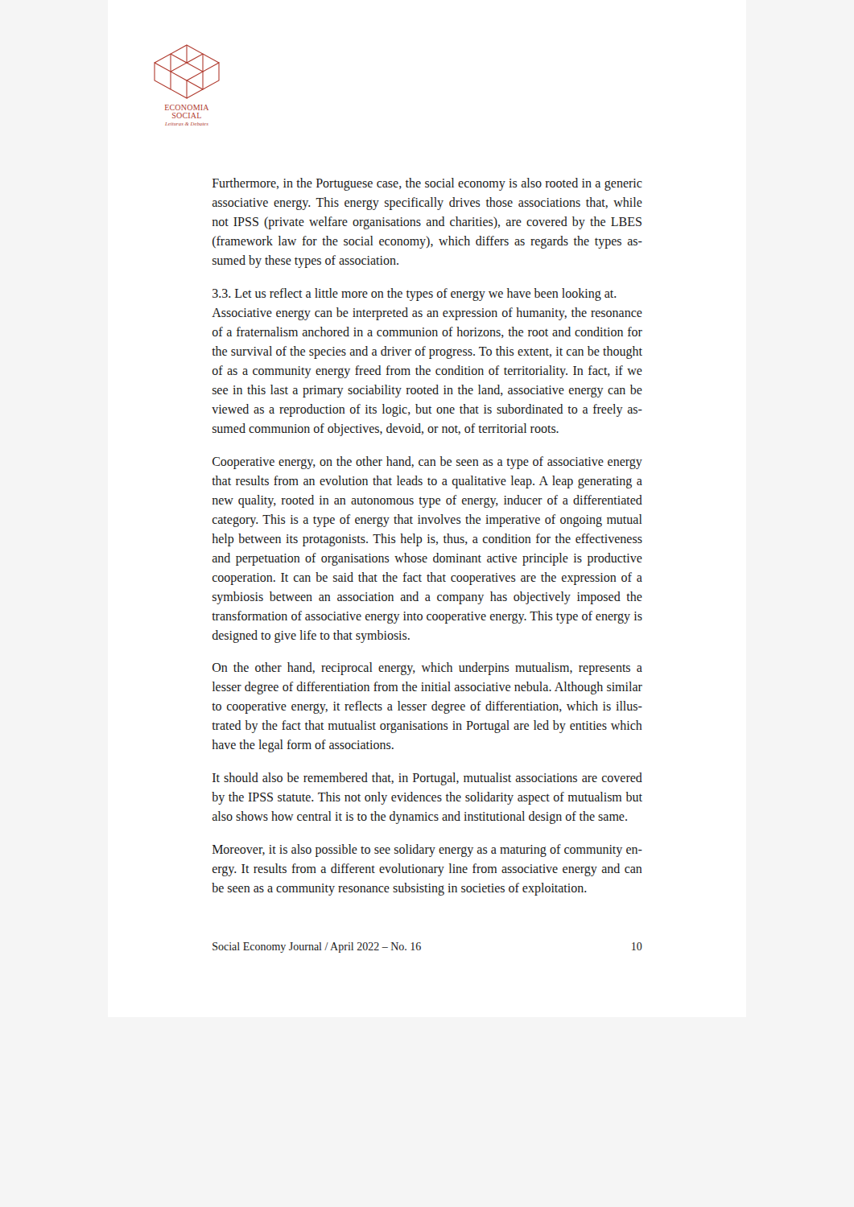ECONOMIA
SOCIAL Leituras & Debates
Furthermore, in the Portuguese case, the social economy is also rooted in a generic associative energy. This energy specifically drives those associations that, while not IPSS (private welfare organisations and charities), are covered by the LBES (framework law for the social economy), which differs as regards the types assumed by these types of association.
3.3. Let us reflect a little more on the types of energy we have been looking at.
Associative energy can be interpreted as an expression of humanity, the resonance of a fraternalism anchored in a communion of horizons, the root and condition for the survival of the species and a driver of progress. To this extent, it can be thought of as a community energy freed from the condition of territoriality. In fact, if we see in this last a primary sociability rooted in the land, associative energy can be viewed as a reproduction of its logic, but one that is subordinated to a freely assumed communion of objectives, devoid, or not, of territorial roots.
Cooperative energy, on the other hand, can be seen as a type of associative energy that results from an evolution that leads to a qualitative leap. A leap generating a new quality, rooted in an autonomous type of energy, inducer of a differentiated category. This is a type of energy that involves the imperative of ongoing mutual help between its protagonists. This help is, thus, a condition for the effectiveness and perpetuation of organisations whose dominant active principle is productive cooperation. It can be said that the fact that cooperatives are the expression of a symbiosis between an association and a company has objectively imposed the transformation of associative energy into cooperative energy. This type of energy is designed to give life to that symbiosis.
On the other hand, reciprocal energy, which underpins mutualism, represents a lesser degree of differentiation from the initial associative nebula. Although similar to cooperative energy, it reflects a lesser degree of differentiation, which is illustrated by the fact that mutualist organisations in Portugal are led by entities which have the legal form of associations.
It should also be remembered that, in Portugal, mutualist associations are covered by the IPSS statute. This not only evidences the solidarity aspect of mutualism but also shows how central it is to the dynamics and institutional design of the same.
Moreover, it is also possible to see solidary energy as a maturing of community energy. It results from a different evolutionary line from associative energy and can be seen as a community resonance subsisting in societies of exploitation.
Social Economy Journal / April 2022 – No. 16 10